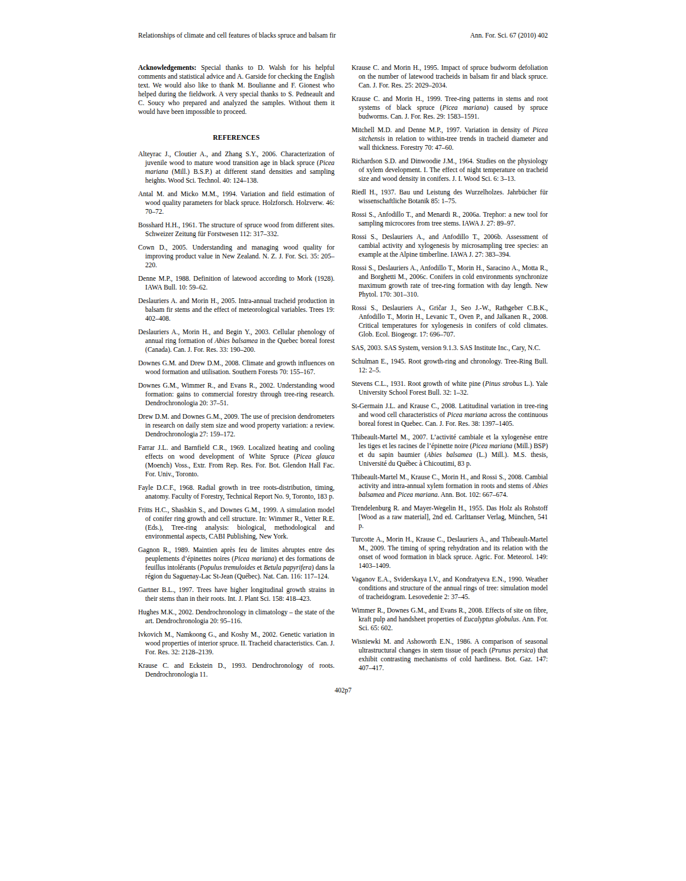Relationships of climate and cell features of blacks spruce and balsam fir
Ann. For. Sci. 67 (2010) 402
Acknowledgements: Special thanks to D. Walsh for his helpful comments and statistical advice and A. Garside for checking the English text. We would also like to thank M. Boulianne and F. Gionest who helped during the fieldwork. A very special thanks to S. Pedneault and C. Soucy who prepared and analyzed the samples. Without them it would have been impossible to proceed.
REFERENCES
Alteyrac J., Cloutier A., and Zhang S.Y., 2006. Characterization of juvenile wood to mature wood transition age in black spruce (Picea mariana (Mill.) B.S.P.) at different stand densities and sampling heights. Wood Sci. Technol. 40: 124–138.
Antal M. and Micko M.M., 1994. Variation and field estimation of wood quality parameters for black spruce. Holzforsch. Holzverw. 46: 70–72.
Bosshard H.H., 1961. The structure of spruce wood from different sites. Schweizer Zeitung für Forstwesen 112: 317–332.
Cown D., 2005. Understanding and managing wood quality for improving product value in New Zealand. N. Z. J. For. Sci. 35: 205–220.
Denne M.P., 1988. Definition of latewood according to Mork (1928). IAWA Bull. 10: 59–62.
Deslauriers A. and Morin H., 2005. Intra-annual tracheid production in balsam fir stems and the effect of meteorological variables. Trees 19: 402–408.
Deslauriers A., Morin H., and Begin Y., 2003. Cellular phenology of annual ring formation of Abies balsamea in the Quebec boreal forest (Canada). Can. J. For. Res. 33: 190–200.
Downes G.M. and Drew D.M., 2008. Climate and growth influences on wood formation and utilisation. Southern Forests 70: 155–167.
Downes G.M., Wimmer R., and Evans R., 2002. Understanding wood formation: gains to commercial forestry through tree-ring research. Dendrochronologia 20: 37–51.
Drew D.M. and Downes G.M., 2009. The use of precision dendrometers in research on daily stem size and wood property variation: a review. Dendrochronologia 27: 159–172.
Farrar J.L. and Barnfield C.R., 1969. Localized heating and cooling effects on wood development of White Spruce (Picea glauca (Moench) Voss., Extr. From Rep. Res. For. Bot. Glendon Hall Fac. For. Univ., Toronto.
Fayle D.C.F., 1968. Radial growth in tree roots-distribution, timing, anatomy. Faculty of Forestry, Technical Report No. 9, Toronto, 183 p.
Fritts H.C., Shashkin S., and Downes G.M., 1999. A simulation model of conifer ring growth and cell structure. In: Wimmer R., Vetter R.E. (Eds.), Tree-ring analysis: biological, methodological and environmental aspects, CABI Publishing, New York.
Gagnon R., 1989. Maintien après feu de limites abruptes entre des peuplements d’épinettes noires (Picea mariana) et des formations de feuillus intolérants (Populus tremuloides et Betula papyrifera) dans la région du Saguenay-Lac St-Jean (Québec). Nat. Can. 116: 117–124.
Gartner B.L., 1997. Trees have higher longitudinal growth strains in their stems than in their roots. Int. J. Plant Sci. 158: 418–423.
Hughes M.K., 2002. Dendrochronology in climatology – the state of the art. Dendrochronologia 20: 95–116.
Ivkovich M., Namkoong G., and Koshy M., 2002. Genetic variation in wood properties of interior spruce. II. Tracheid characteristics. Can. J. For. Res. 32: 2128–2139.
Krause C. and Eckstein D., 1993. Dendrochronology of roots. Dendrochronologia 11.
Krause C. and Morin H., 1995. Impact of spruce budworm defoliation on the number of latewood tracheids in balsam fir and black spruce. Can. J. For. Res. 25: 2029–2034.
Krause C. and Morin H., 1999. Tree-ring patterns in stems and root systems of black spruce (Picea mariana) caused by spruce budworms. Can. J. For. Res. 29: 1583–1591.
Mitchell M.D. and Denne M.P., 1997. Variation in density of Picea sitchensis in relation to within-tree trends in tracheid diameter and wall thickness. Forestry 70: 47–60.
Richardson S.D. and Dinwoodie J.M., 1964. Studies on the physiology of xylem development. I. The effect of night temperature on tracheid size and wood density in conifers. J. I. Wood Sci. 6: 3–13.
Riedl H., 1937. Bau und Leistung des Wurzelholzes. Jahrbücher für wissenschaftliche Botanik 85: 1–75.
Rossi S., Anfodillo T., and Menardi R., 2006a. Trephor: a new tool for sampling microcores from tree stems. IAWA J. 27: 89–97.
Rossi S., Deslauriers A., and Anfodillo T., 2006b. Assessment of cambial activity and xylogenesis by microsampling tree species: an example at the Alpine timberline. IAWA J. 27: 383–394.
Rossi S., Deslauriers A., Anfodillo T., Morin H., Saracino A., Motta R., and Borghetti M., 2006c. Conifers in cold environments synchronize maximum growth rate of tree-ring formation with day length. New Phytol. 170: 301–310.
Rossi S., Deslauriers A., Gričar J., Seo J.-W., Rathgeber C.B.K., Anfodillo T., Morin H., Levanic T., Oven P., and Jalkanen R., 2008. Critical temperatures for xylogenesis in conifers of cold climates. Glob. Ecol. Biogeogr. 17: 696–707.
SAS, 2003. SAS System, version 9.1.3. SAS Institute Inc., Cary, N.C.
Schulman E., 1945. Root growth-ring and chronology. Tree-Ring Bull. 12: 2–5.
Stevens C.L., 1931. Root growth of white pine (Pinus strobus L.). Yale University School Forest Bull. 32: 1–32.
St-Germain J.L. and Krause C., 2008. Latitudinal variation in tree-ring and wood cell characteristics of Picea mariana across the continuous boreal forest in Quebec. Can. J. For. Res. 38: 1397–1405.
Thibeault-Martel M., 2007. L’activité cambiale et la xylogenèse entre les tiges et les racines de l’épinette noire (Picea mariana (Mill.) BSP) et du sapin baumier (Abies balsamea (L.) Mill.). M.S. thesis, Université du Québec à Chicoutimi, 83 p.
Thibeault-Martel M., Krause C., Morin H., and Rossi S., 2008. Cambial activity and intra-annual xylem formation in roots and stems of Abies balsamea and Picea mariana. Ann. Bot. 102: 667–674.
Trendelenburg R. and Mayer-Wegelin H., 1955. Das Holz als Rohstoff [Wood as a raw material], 2nd ed. Carlttanser Verlag, München, 541 p.
Turcotte A., Morin H., Krause C., Deslauriers A., and Thibeault-Martel M., 2009. The timing of spring rehydration and its relation with the onset of wood formation in black spruce. Agric. For. Meteorol. 149: 1403–1409.
Vaganov E.A., Sviderskaya I.V., and Kondratyeva E.N., 1990. Weather conditions and structure of the annual rings of tree: simulation model of tracheidogram. Lesovedenie 2: 37–45.
Wimmer R., Downes G.M., and Evans R., 2008. Effects of site on fibre, kraft pulp and handsheet properties of Eucalyptus globulus. Ann. For. Sci. 65: 602.
Wisniewki M. and Ashoworth E.N., 1986. A comparison of seasonal ultrastructural changes in stem tissue of peach (Prunus persica) that exhibit contrasting mechanisms of cold hardiness. Bot. Gaz. 147: 407–417.
402p7